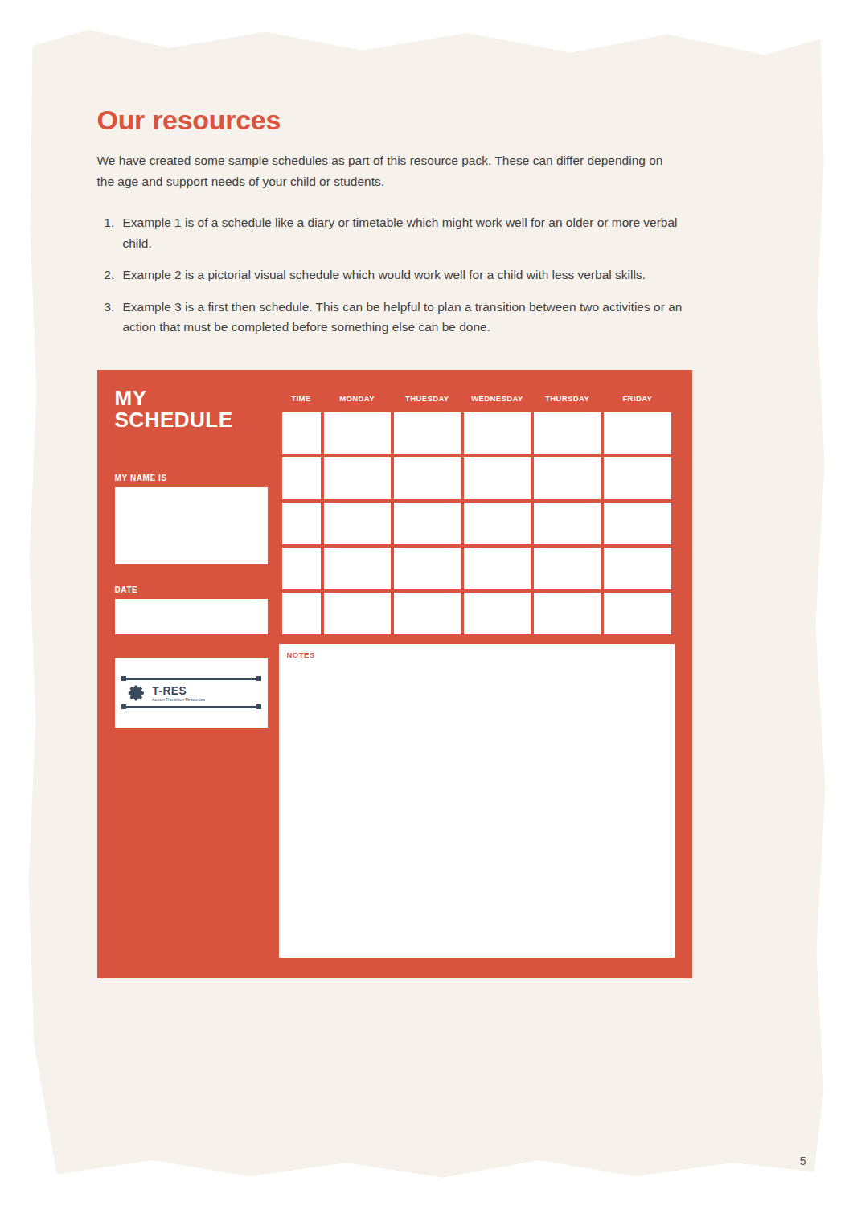Our resources
We have created some sample schedules as part of this resource pack. These can differ depending on the age and support needs of your child or students.
Example 1 is of a schedule like a diary or timetable which might work well for an older or more verbal child.
Example 2 is a pictorial visual schedule which would work well for a child with less verbal skills.
Example 3 is a first then schedule. This can be helpful to plan a transition between two activities or an action that must be completed before something else can be done.
MY
SCHEDULE
My name is
Date
T-RES
Autism Transition Resources
| Time | Monday | Thuesday | Wednesday | Thursday | Friday |
| --- | --- | --- | --- | --- | --- |
NOTES
5